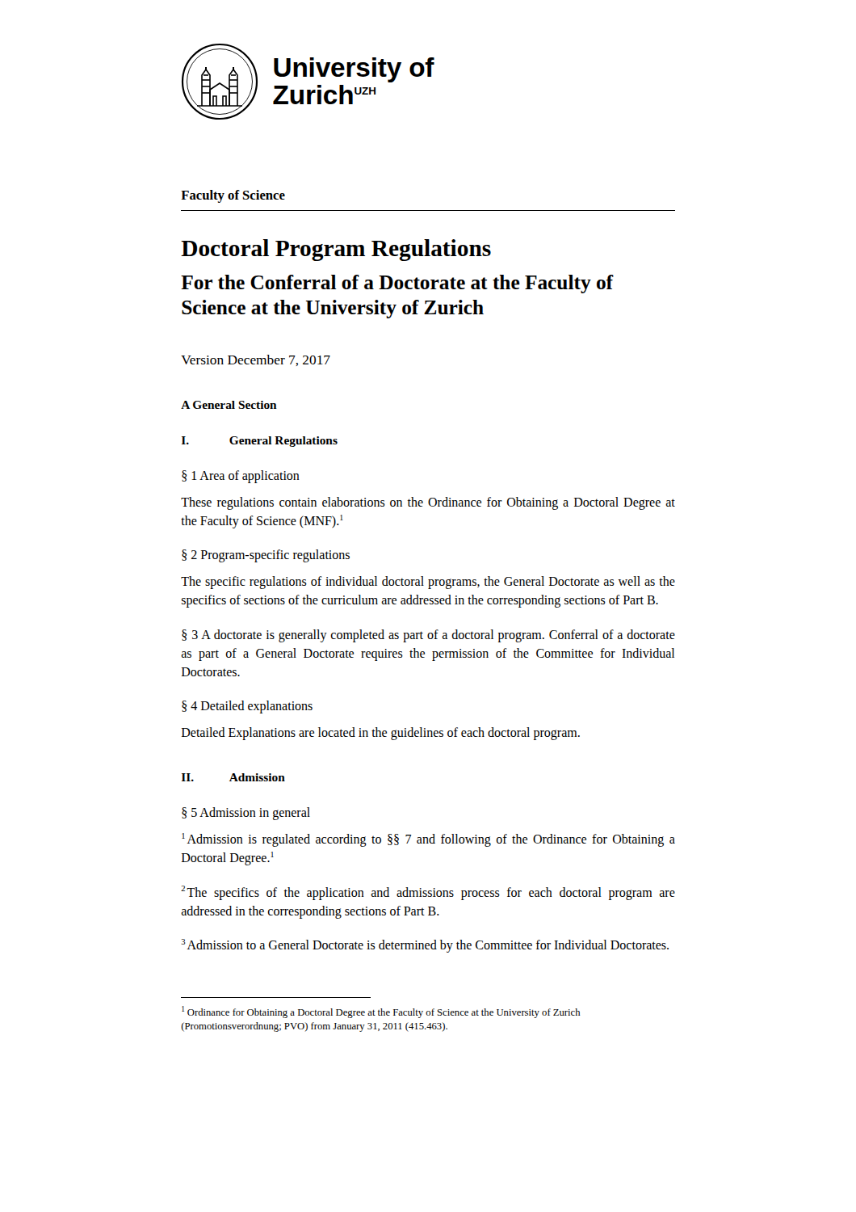University of ZurichUZH
Faculty of Science
Doctoral Program Regulations
For the Conferral of a Doctorate at the Faculty of Science at the University of Zurich
Version December 7, 2017
A General Section
I. General Regulations
§ 1 Area of application
These regulations contain elaborations on the Ordinance for Obtaining a Doctoral Degree at the Faculty of Science (MNF).1
§ 2 Program-specific regulations
The specific regulations of individual doctoral programs, the General Doctorate as well as the specifics of sections of the curriculum are addressed in the corresponding sections of Part B.
§ 3 A doctorate is generally completed as part of a doctoral program. Conferral of a doctorate as part of a General Doctorate requires the permission of the Committee for Individual Doctorates.
§ 4 Detailed explanations
Detailed Explanations are located in the guidelines of each doctoral program.
II. Admission
§ 5 Admission in general
1 Admission is regulated according to §§ 7 and following of the Ordinance for Obtaining a Doctoral Degree.1
2 The specifics of the application and admissions process for each doctoral program are addressed in the corresponding sections of Part B.
3 Admission to a General Doctorate is determined by the Committee for Individual Doctorates.
1Ordinance for Obtaining a Doctoral Degree at the Faculty of Science at the University of Zurich (Promotionsverordnung; PVO) from January 31, 2011 (415.463).